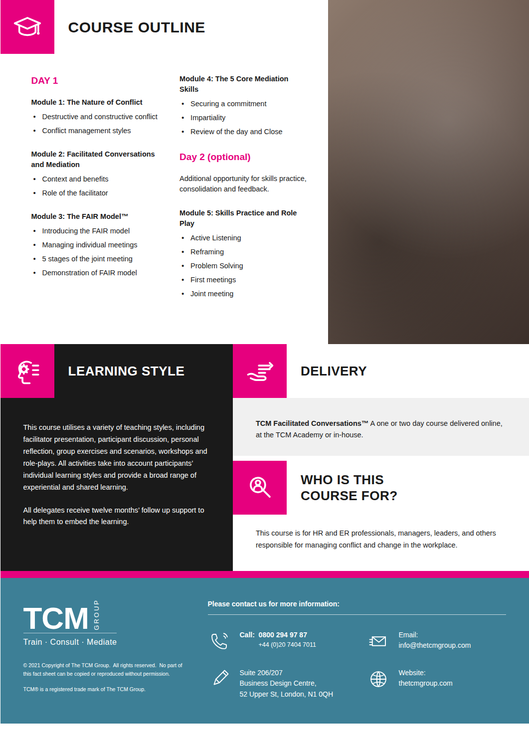Course Outline
DAY 1
Module 1: The Nature of Conflict
Destructive and constructive conflict
Conflict management styles
Module 2: Facilitated Conversations and Mediation
Context and benefits
Role of the facilitator
Module 3: The FAIR Model™
Introducing the FAIR model
Managing individual meetings
5 stages of the joint meeting
Demonstration of FAIR model
Module 4: The 5 Core Mediation Skills
Securing a commitment
Impartiality
Review of the day and Close
Day 2 (optional)
Additional opportunity for skills practice, consolidation and feedback.
Module 5: Skills Practice and Role Play
Active Listening
Reframing
Problem Solving
First meetings
Joint meeting
Learning Style
This course utilises a variety of teaching styles, including facilitator presentation, participant discussion, personal reflection, group exercises and scenarios, workshops and role-plays. All activities take into account participants’ individual learning styles and provide a broad range of experiential and shared learning.
All delegates receive twelve months’ follow up support to help them to embed the learning.
Delivery
TCM Facilitated Conversations™ A one or two day course delivered online, at the TCM Academy or in-house.
Who is this
course for?
This course is for HR and ER professionals, managers, leaders, and others responsible for managing conflict and change in the workplace.
TCM GROUP
Train · Consult · Mediate
© 2021 Copyright of The TCM Group. All rights reserved. No part of this fact sheet can be copied or reproduced without permission.
TCM® is a registered trade mark of The TCM Group.
Please contact us for more information:
Call: 0800 294 97 87 +44 (0)20 7404 7011
Email:
info@thetcmgroup.com
Suite 206/207
Business Design Centre,
52 Upper St, London, N1 0QH
Website:
thetcmgroup.com